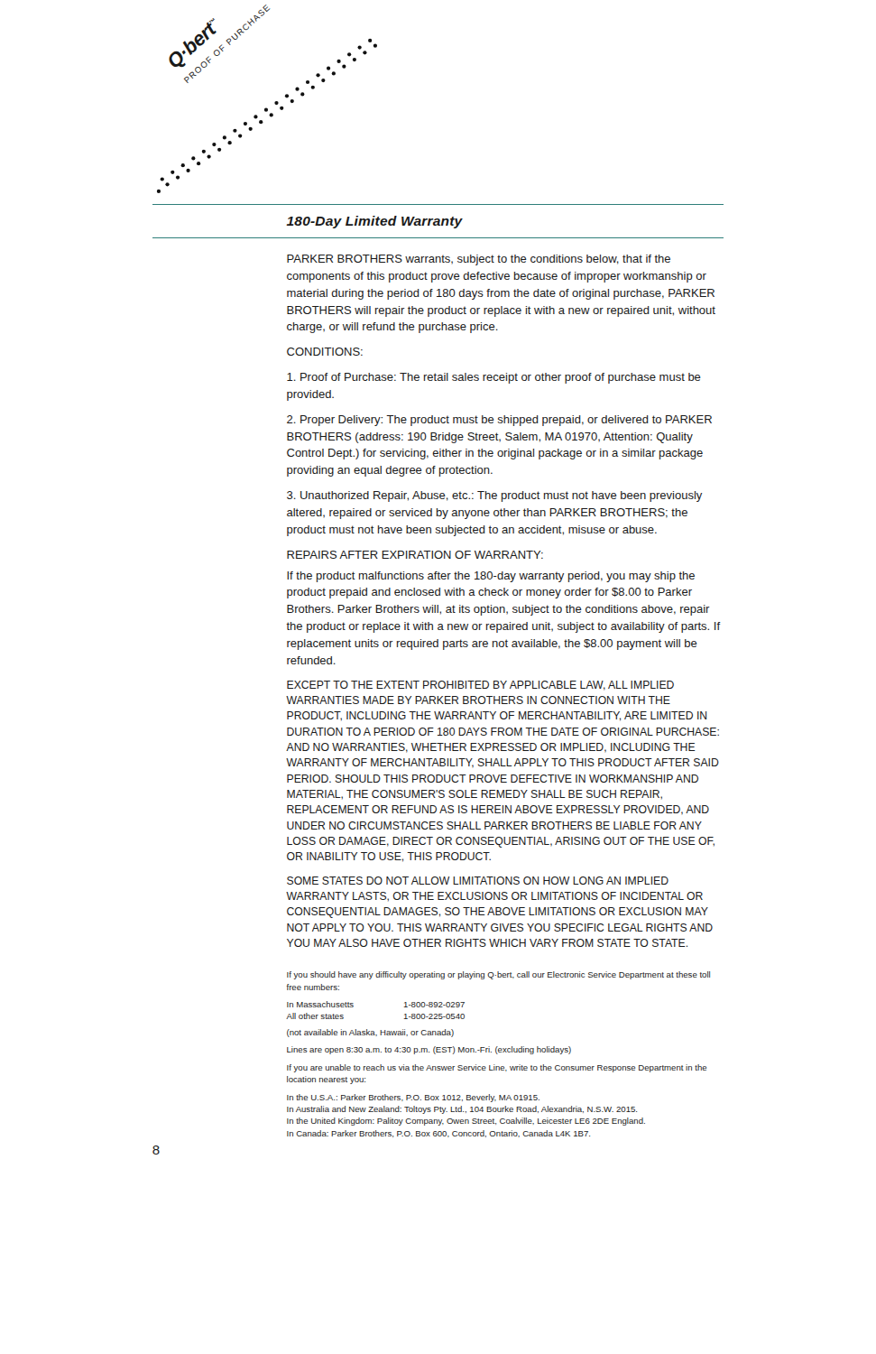Q·bert™ PROOF OF PURCHASE
180-Day Limited Warranty
PARKER BROTHERS warrants, subject to the conditions below, that if the components of this product prove defective because of improper workmanship or material during the period of 180 days from the date of original purchase, PARKER BROTHERS will repair the product or replace it with a new or repaired unit, without charge, or will refund the purchase price.
CONDITIONS:
1. Proof of Purchase: The retail sales receipt or other proof of purchase must be provided.
2. Proper Delivery: The product must be shipped prepaid, or delivered to PARKER BROTHERS (address: 190 Bridge Street, Salem, MA 01970, Attention: Quality Control Dept.) for servicing, either in the original package or in a similar package providing an equal degree of protection.
3. Unauthorized Repair, Abuse, etc.: The product must not have been previously altered, repaired or serviced by anyone other than PARKER BROTHERS; the product must not have been subjected to an accident, misuse or abuse.
REPAIRS AFTER EXPIRATION OF WARRANTY:
If the product malfunctions after the 180-day warranty period, you may ship the product prepaid and enclosed with a check or money order for $8.00 to Parker Brothers. Parker Brothers will, at its option, subject to the conditions above, repair the product or replace it with a new or repaired unit, subject to availability of parts. If replacement units or required parts are not available, the $8.00 payment will be refunded.
EXCEPT TO THE EXTENT PROHIBITED BY APPLICABLE LAW, ALL IMPLIED WARRANTIES MADE BY PARKER BROTHERS IN CONNECTION WITH THE PRODUCT, INCLUDING THE WARRANTY OF MERCHANTABILITY, ARE LIMITED IN DURATION TO A PERIOD OF 180 DAYS FROM THE DATE OF ORIGINAL PURCHASE: AND NO WARRANTIES, WHETHER EXPRESSED OR IMPLIED, INCLUDING THE WARRANTY OF MERCHANTABILITY, SHALL APPLY TO THIS PRODUCT AFTER SAID PERIOD. SHOULD THIS PRODUCT PROVE DEFECTIVE IN WORKMANSHIP AND MATERIAL, THE CONSUMER'S SOLE REMEDY SHALL BE SUCH REPAIR, REPLACEMENT OR REFUND AS IS HEREIN ABOVE EXPRESSLY PROVIDED, AND UNDER NO CIRCUMSTANCES SHALL PARKER BROTHERS BE LIABLE FOR ANY LOSS OR DAMAGE, DIRECT OR CONSEQUENTIAL, ARISING OUT OF THE USE OF, OR INABILITY TO USE, THIS PRODUCT.
SOME STATES DO NOT ALLOW LIMITATIONS ON HOW LONG AN IMPLIED WARRANTY LASTS, OR THE EXCLUSIONS OR LIMITATIONS OF INCIDENTAL OR CONSEQUENTIAL DAMAGES, SO THE ABOVE LIMITATIONS OR EXCLUSION MAY NOT APPLY TO YOU. THIS WARRANTY GIVES YOU SPECIFIC LEGAL RIGHTS AND YOU MAY ALSO HAVE OTHER RIGHTS WHICH VARY FROM STATE TO STATE.
If you should have any difficulty operating or playing Q·bert, call our Electronic Service Department at these toll free numbers:
In Massachusetts 1-800-892-0297
All other states 1-800-225-0540
(not available in Alaska, Hawaii, or Canada)
Lines are open 8:30 a.m. to 4:30 p.m. (EST) Mon.-Fri. (excluding holidays)
If you are unable to reach us via the Answer Service Line, write to the Consumer Response Department in the location nearest you:
In the U.S.A.: Parker Brothers, P.O. Box 1012, Beverly, MA 01915.
In Australia and New Zealand: Toltoys Pty. Ltd., 104 Bourke Road, Alexandria, N.S.W. 2015.
In the United Kingdom: Palitoy Company, Owen Street, Coalville, Leicester LE6 2DE England.
In Canada: Parker Brothers, P.O. Box 600, Concord, Ontario, Canada L4K 1B7.
8